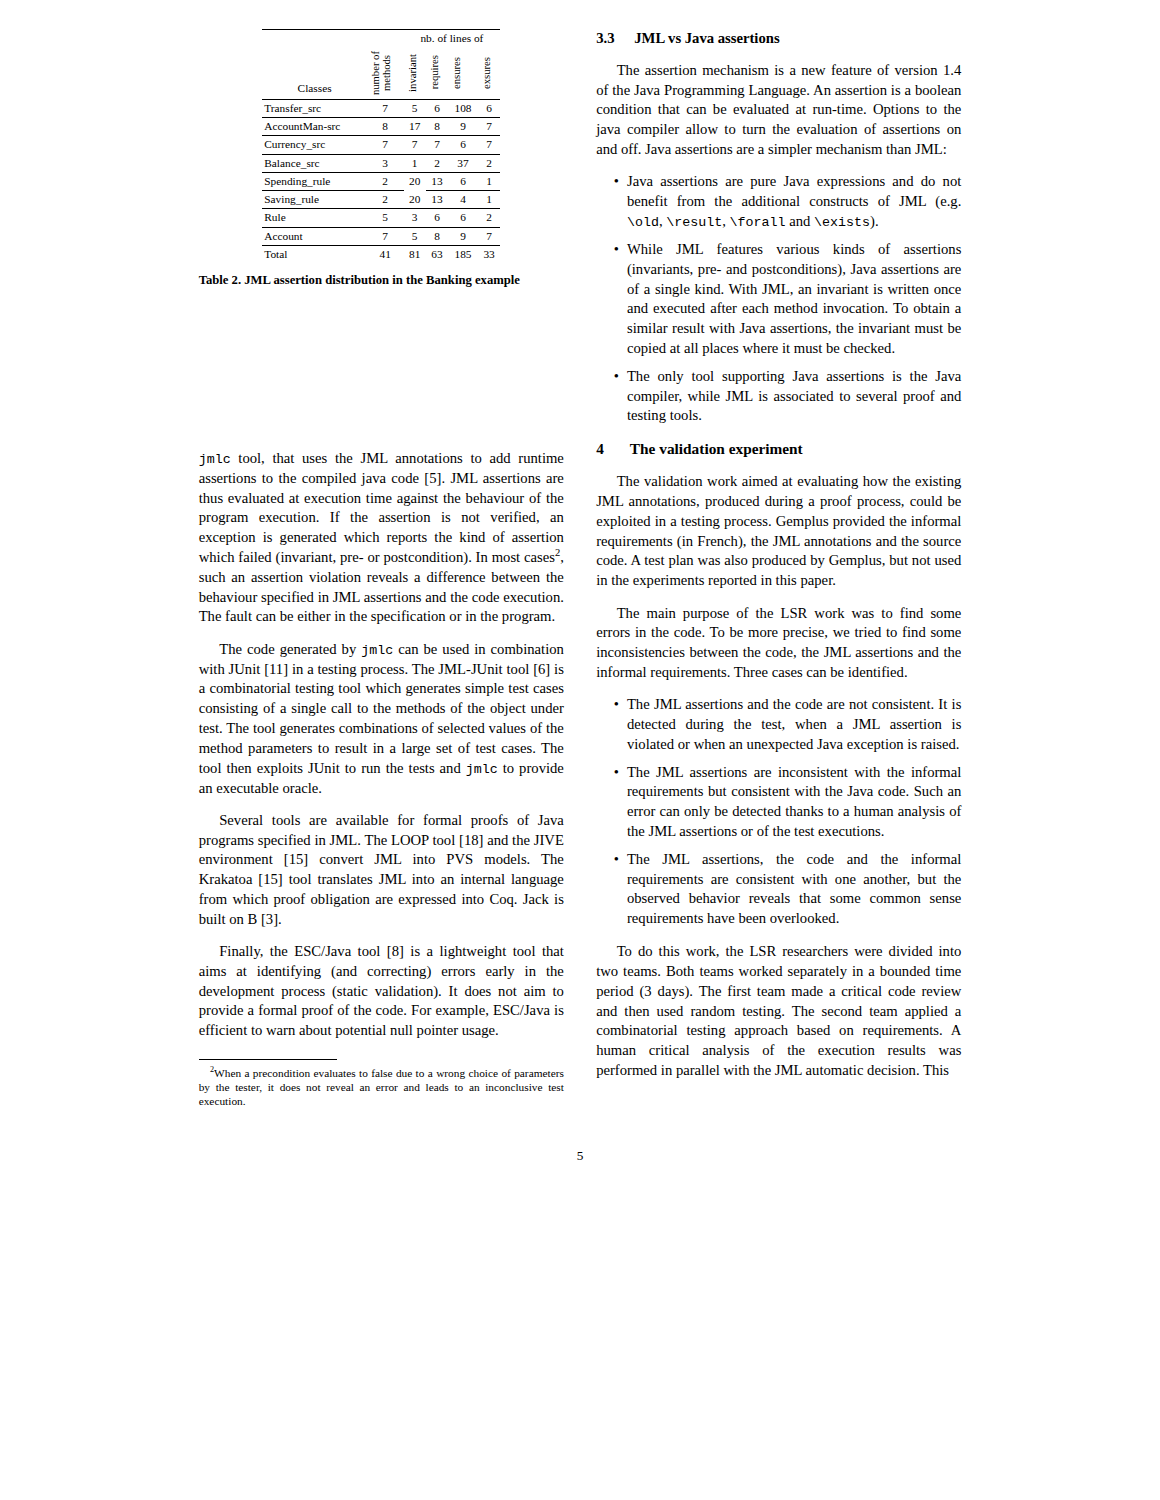| | | nb. of lines of |
| Classes | number of methods | invariant | requires | ensures | exsures |
| Transfer_src | 7 | 5 | 6 | 108 | 6 |
| AccountMan-src | 8 | 17 | 8 | 9 | 7 |
| Currency_src | 7 | 7 | 7 | 6 | 7 |
| Balance_src | 3 | 1 | 2 | 37 | 2 |
| Spending_rule | 2 | 20 | 13 | 6 | 1 |
| Saving_rule | 2 | 20 | 13 | 4 | 1 |
| Rule | 5 | 3 | 6 | 6 | 2 |
| Account | 7 | 5 | 8 | 9 | 7 |
| Total | 41 | 81 | 63 | 185 | 33 |
Table 2. JML assertion distribution in the Banking example
jmlc tool, that uses the JML annotations to add runtime assertions to the compiled java code [5]. JML assertions are thus evaluated at execution time against the behaviour of the program execution. If the assertion is not verified, an exception is generated which reports the kind of assertion which failed (invariant, pre- or postcondition). In most cases2, such an assertion violation reveals a difference between the behaviour specified in JML assertions and the code execution. The fault can be either in the specification or in the program.
The code generated by jmlc can be used in combination with JUnit [11] in a testing process. The JML-JUnit tool [6] is a combinatorial testing tool which generates simple test cases consisting of a single call to the methods of the object under test. The tool generates combinations of selected values of the method parameters to result in a large set of test cases. The tool then exploits JUnit to run the tests and jmlc to provide an executable oracle.
Several tools are available for formal proofs of Java programs specified in JML. The LOOP tool [18] and the JIVE environment [15] convert JML into PVS models. The Krakatoa [15] tool translates JML into an internal language from which proof obligation are expressed into Coq. Jack is built on B [3].
Finally, the ESC/Java tool [8] is a lightweight tool that aims at identifying (and correcting) errors early in the development process (static validation). It does not aim to provide a formal proof of the code. For example, ESC/Java is efficient to warn about potential null pointer usage.
2When a precondition evaluates to false due to a wrong choice of parameters by the tester, it does not reveal an error and leads to an inconclusive test execution.
3.3 JML vs Java assertions
The assertion mechanism is a new feature of version 1.4 of the Java Programming Language. An assertion is a boolean condition that can be evaluated at run-time. Options to the java compiler allow to turn the evaluation of assertions on and off. Java assertions are a simpler mechanism than JML:
Java assertions are pure Java expressions and do not benefit from the additional constructs of JML (e.g. \old, \result, \forall and \exists).
While JML features various kinds of assertions (invariants, pre- and postconditions), Java assertions are of a single kind. With JML, an invariant is written once and executed after each method invocation. To obtain a similar result with Java assertions, the invariant must be copied at all places where it must be checked.
The only tool supporting Java assertions is the Java compiler, while JML is associated to several proof and testing tools.
4 The validation experiment
The validation work aimed at evaluating how the existing JML annotations, produced during a proof process, could be exploited in a testing process. Gemplus provided the informal requirements (in French), the JML annotations and the source code. A test plan was also produced by Gemplus, but not used in the experiments reported in this paper.
The main purpose of the LSR work was to find some errors in the code. To be more precise, we tried to find some inconsistencies between the code, the JML assertions and the informal requirements. Three cases can be identified.
The JML assertions and the code are not consistent. It is detected during the test, when a JML assertion is violated or when an unexpected Java exception is raised.
The JML assertions are inconsistent with the informal requirements but consistent with the Java code. Such an error can only be detected thanks to a human analysis of the JML assertions or of the test executions.
The JML assertions, the code and the informal requirements are consistent with one another, but the observed behavior reveals that some common sense requirements have been overlooked.
To do this work, the LSR researchers were divided into two teams. Both teams worked separately in a bounded time period (3 days). The first team made a critical code review and then used random testing. The second team applied a combinatorial testing approach based on requirements. A human critical analysis of the execution results was performed in parallel with the JML automatic decision. This
5